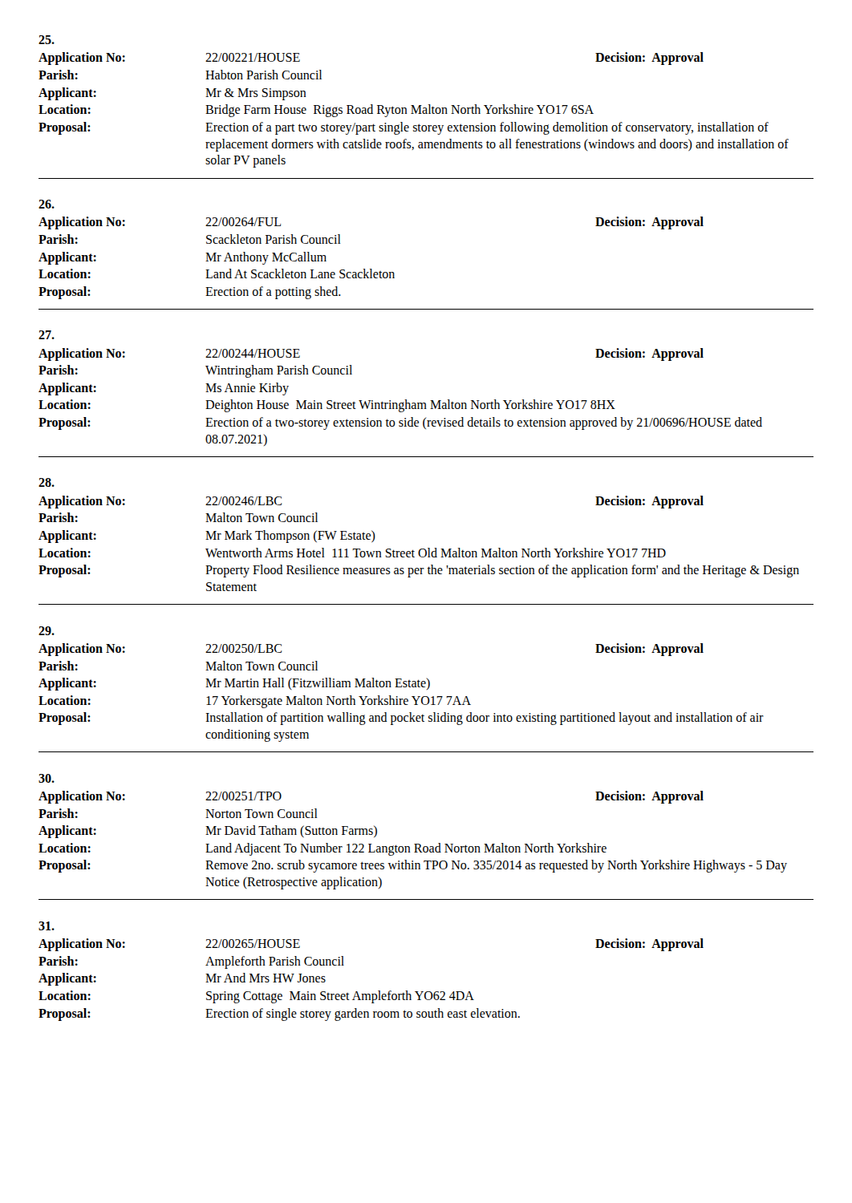25.
| Application No: | 22/00221/HOUSE | Decision: Approval |
| Parish: | Habton Parish Council |
| Applicant: | Mr & Mrs Simpson |
| Location: | Bridge Farm House Riggs Road Ryton Malton North Yorkshire YO17 6SA |
| Proposal: | Erection of a part two storey/part single storey extension following demolition of conservatory, installation of replacement dormers with catslide roofs, amendments to all fenestrations (windows and doors) and installation of solar PV panels |
26.
| Application No: | 22/00264/FUL | Decision: Approval |
| Parish: | Scackleton Parish Council |
| Applicant: | Mr Anthony McCallum |
| Location: | Land At Scackleton Lane Scackleton |
| Proposal: | Erection of a potting shed. |
27.
| Application No: | 22/00244/HOUSE | Decision: Approval |
| Parish: | Wintringham Parish Council |
| Applicant: | Ms Annie Kirby |
| Location: | Deighton House Main Street Wintringham Malton North Yorkshire YO17 8HX |
| Proposal: | Erection of a two-storey extension to side (revised details to extension approved by 21/00696/HOUSE dated 08.07.2021) |
28.
| Application No: | 22/00246/LBC | Decision: Approval |
| Parish: | Malton Town Council |
| Applicant: | Mr Mark Thompson (FW Estate) |
| Location: | Wentworth Arms Hotel 111 Town Street Old Malton Malton North Yorkshire YO17 7HD |
| Proposal: | Property Flood Resilience measures as per the 'materials section of the application form' and the Heritage & Design Statement |
29.
| Application No: | 22/00250/LBC | Decision: Approval |
| Parish: | Malton Town Council |
| Applicant: | Mr Martin Hall (Fitzwilliam Malton Estate) |
| Location: | 17 Yorkersgate Malton North Yorkshire YO17 7AA |
| Proposal: | Installation of partition walling and pocket sliding door into existing partitioned layout and installation of air conditioning system |
30.
| Application No: | 22/00251/TPO | Decision: Approval |
| Parish: | Norton Town Council |
| Applicant: | Mr David Tatham (Sutton Farms) |
| Location: | Land Adjacent To Number 122 Langton Road Norton Malton North Yorkshire |
| Proposal: | Remove 2no. scrub sycamore trees within TPO No. 335/2014 as requested by North Yorkshire Highways - 5 Day Notice (Retrospective application) |
31.
| Application No: | 22/00265/HOUSE | Decision: Approval |
| Parish: | Ampleforth Parish Council |
| Applicant: | Mr And Mrs HW Jones |
| Location: | Spring Cottage Main Street Ampleforth YO62 4DA |
| Proposal: | Erection of single storey garden room to south east elevation. |